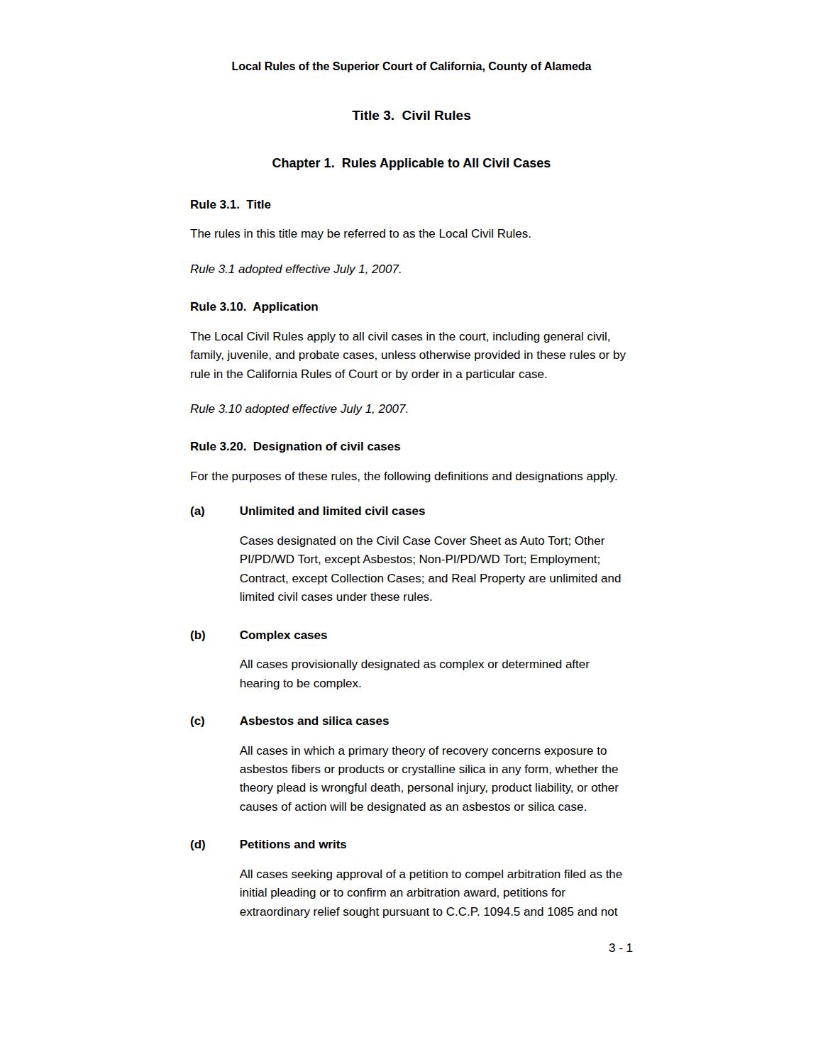Local Rules of the Superior Court of California, County of Alameda
Title 3. Civil Rules
Chapter 1. Rules Applicable to All Civil Cases
Rule 3.1. Title
The rules in this title may be referred to as the Local Civil Rules.
Rule 3.1 adopted effective July 1, 2007.
Rule 3.10. Application
The Local Civil Rules apply to all civil cases in the court, including general civil, family, juvenile, and probate cases, unless otherwise provided in these rules or by rule in the California Rules of Court or by order in a particular case.
Rule 3.10 adopted effective July 1, 2007.
Rule 3.20. Designation of civil cases
For the purposes of these rules, the following definitions and designations apply.
(a) Unlimited and limited civil cases
Cases designated on the Civil Case Cover Sheet as Auto Tort; Other PI/PD/WD Tort, except Asbestos; Non-PI/PD/WD Tort; Employment; Contract, except Collection Cases; and Real Property are unlimited and limited civil cases under these rules.
(b) Complex cases
All cases provisionally designated as complex or determined after hearing to be complex.
(c) Asbestos and silica cases
All cases in which a primary theory of recovery concerns exposure to asbestos fibers or products or crystalline silica in any form, whether the theory plead is wrongful death, personal injury, product liability, or other causes of action will be designated as an asbestos or silica case.
(d) Petitions and writs
All cases seeking approval of a petition to compel arbitration filed as the initial pleading or to confirm an arbitration award, petitions for extraordinary relief sought pursuant to C.C.P. 1094.5 and 1085 and not
3 - 1